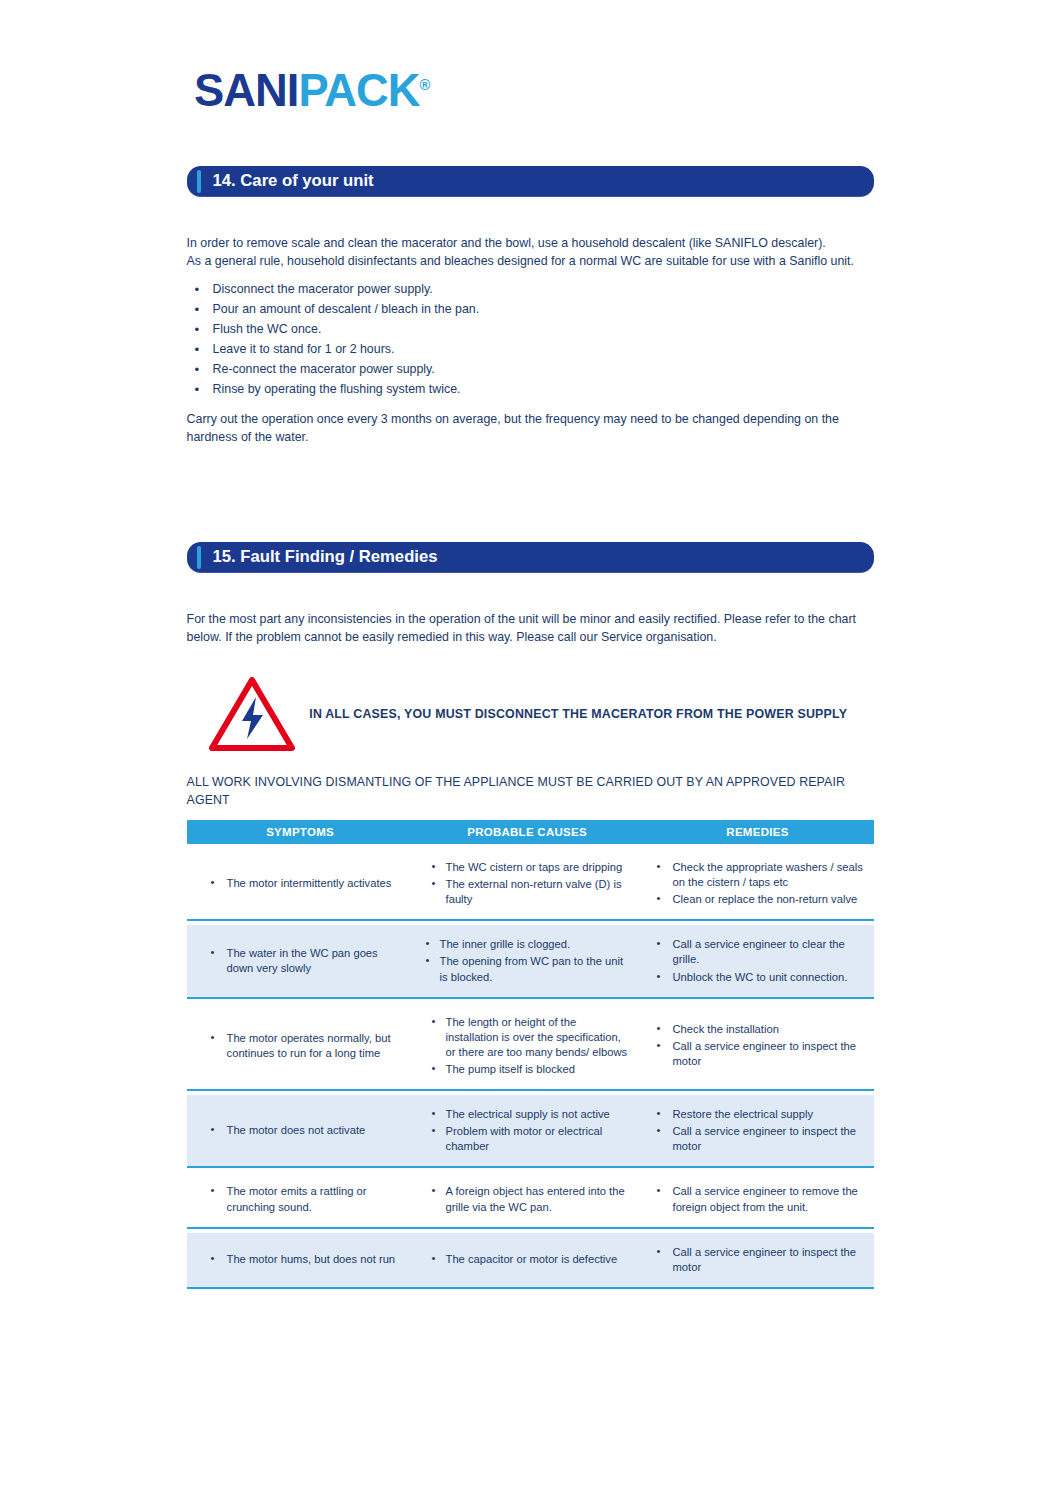SANI PACK®
14. Care of your unit
In order to remove scale and clean the macerator and the bowl, use a household descalent (like SANIFLO descaler).
As a general rule, household disinfectants and bleaches designed for a normal WC are suitable for use with a Saniflo unit.
Disconnect the macerator power supply.
Pour an amount of descalent / bleach in the pan.
Flush the WC once.
Leave it to stand for 1 or 2 hours.
Re-connect the macerator power supply.
Rinse by operating the flushing system twice.
Carry out the operation once every 3 months on average, but the frequency may need to be changed depending on the hardness of the water.
15. Fault Finding / Remedies
For the most part any inconsistencies in the operation of the unit will be minor and easily rectified. Please refer to the chart below. If the problem cannot be easily remedied in this way. Please call our Service organisation.
IN ALL CASES, YOU MUST DISCONNECT THE MACERATOR FROM THE POWER SUPPLY
ALL WORK INVOLVING DISMANTLING OF THE APPLIANCE MUST BE CARRIED OUT BY AN APPROVED REPAIR AGENT
| SYMPTOMS | PROBABLE CAUSES | REMEDIES |
| --- | --- | --- |
| The motor intermittently activates | The WC cistern or taps are dripping The external non-return valve (D) is faulty | Check the appropriate washers / seals on the cistern / taps etc Clean or replace the non-return valve |
| The water in the WC pan goes down very slowly | The inner grille is clogged. The opening from WC pan to the unit is blocked. | Call a service engineer to clear the grille. Unblock the WC to unit connection. |
| The motor operates normally, but continues to run for a long time | The length or height of the installation is over the specification, or there are too many bends/ elbows The pump itself is blocked | Check the installation Call a service engineer to inspect the motor |
| The motor does not activate | The electrical supply is not active Problem with motor or electrical chamber | Restore the electrical supply Call a service engineer to inspect the motor |
| The motor emits a rattling or crunching sound. | A foreign object has entered into the grille via the WC pan. | Call a service engineer to remove the foreign object from the unit. |
| The motor hums, but does not run | The capacitor or motor is defective | Call a service engineer to inspect the motor |